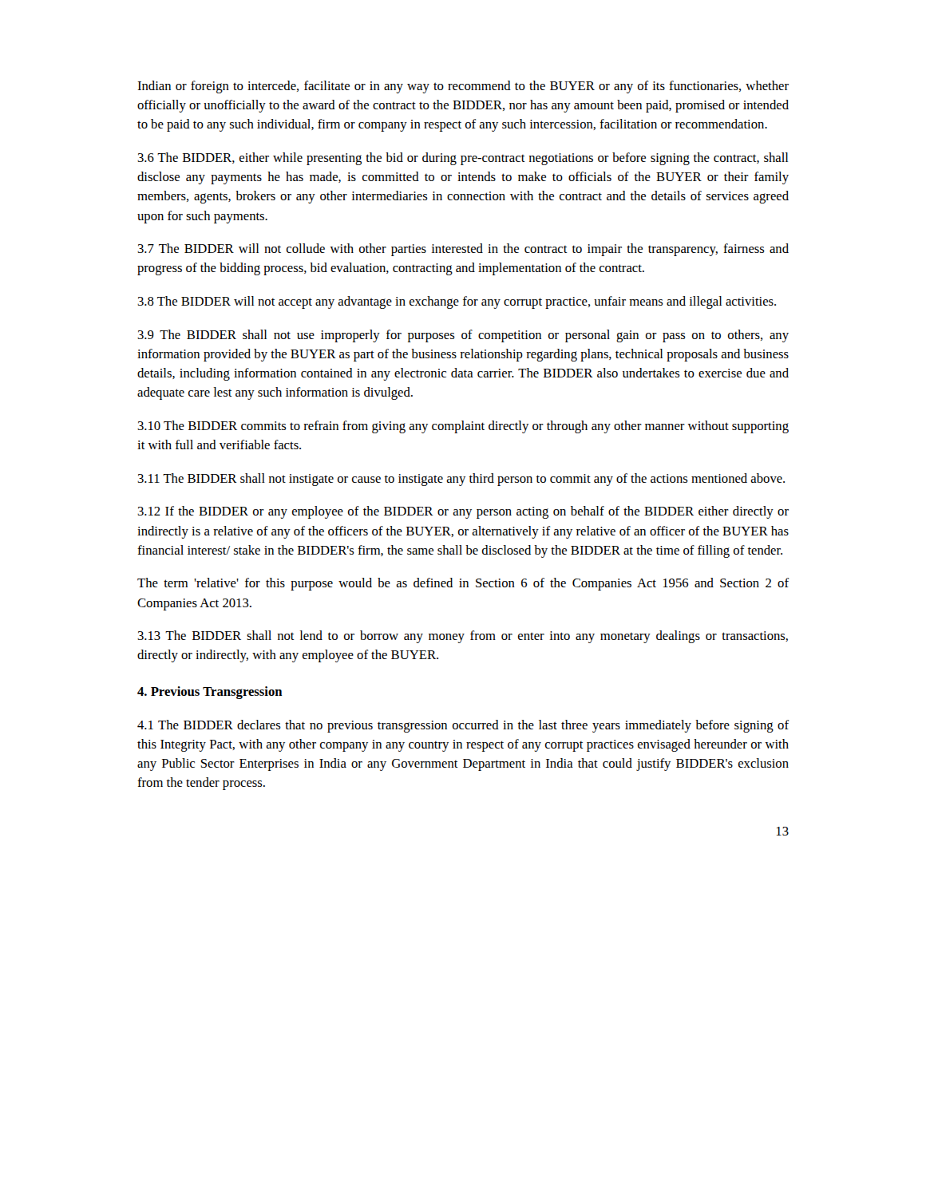Indian or foreign to intercede, facilitate or in any way to recommend to the BUYER or any of its functionaries, whether officially or unofficially to the award of the contract to the BIDDER, nor has any amount been paid, promised or intended to be paid to any such individual, firm or company in respect of any such intercession, facilitation or recommendation.
3.6 The BIDDER, either while presenting the bid or during pre-contract negotiations or before signing the contract, shall disclose any payments he has made, is committed to or intends to make to officials of the BUYER or their family members, agents, brokers or any other intermediaries in connection with the contract and the details of services agreed upon for such payments.
3.7 The BIDDER will not collude with other parties interested in the contract to impair the transparency, fairness and progress of the bidding process, bid evaluation, contracting and implementation of the contract.
3.8 The BIDDER will not accept any advantage in exchange for any corrupt practice, unfair means and illegal activities.
3.9 The BIDDER shall not use improperly for purposes of competition or personal gain or pass on to others, any information provided by the BUYER as part of the business relationship regarding plans, technical proposals and business details, including information contained in any electronic data carrier. The BIDDER also undertakes to exercise due and adequate care lest any such information is divulged.
3.10 The BIDDER commits to refrain from giving any complaint directly or through any other manner without supporting it with full and verifiable facts.
3.11 The BIDDER shall not instigate or cause to instigate any third person to commit any of the actions mentioned above.
3.12 If the BIDDER or any employee of the BIDDER or any person acting on behalf of the BIDDER either directly or indirectly is a relative of any of the officers of the BUYER, or alternatively if any relative of an officer of the BUYER has financial interest/ stake in the BIDDER's firm, the same shall be disclosed by the BIDDER at the time of filling of tender.
The term 'relative' for this purpose would be as defined in Section 6 of the Companies Act 1956 and Section 2 of Companies Act 2013.
3.13 The BIDDER shall not lend to or borrow any money from or enter into any monetary dealings or transactions, directly or indirectly, with any employee of the BUYER.
4. Previous Transgression
4.1 The BIDDER declares that no previous transgression occurred in the last three years immediately before signing of this Integrity Pact, with any other company in any country in respect of any corrupt practices envisaged hereunder or with any Public Sector Enterprises in India or any Government Department in India that could justify BIDDER's exclusion from the tender process.
13